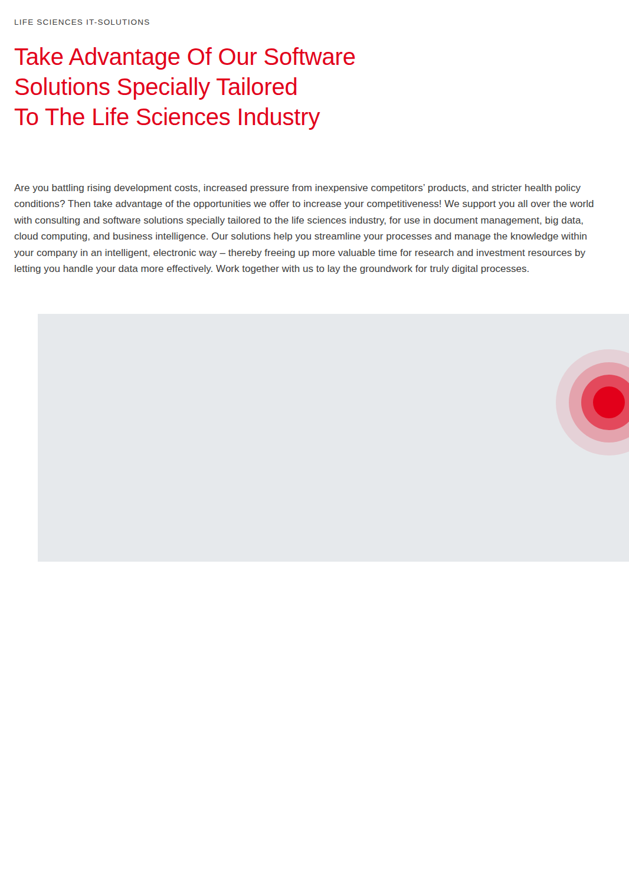Life Sciences IT-Solutions
Take Advantage Of Our Software
Solutions Specially Tailored
To The Life Sciences Industry
Are you battling rising development costs, increased pressure from inexpensive competitors’ products, and stricter health policy conditions? Then take advantage of the opportunities we offer to increase your competitiveness! We support you all over the world with consulting and software solutions specially tailored to the life sciences industry, for use in document management, big data, cloud computing, and business intelligence. Our solutions help you streamline your processes and manage the knowledge within your company in an intelligent, electronic way – thereby freeing up more valuable time for research and investment resources by letting you handle your data more effectively. Work together with us to lay the groundwork for truly digital processes.